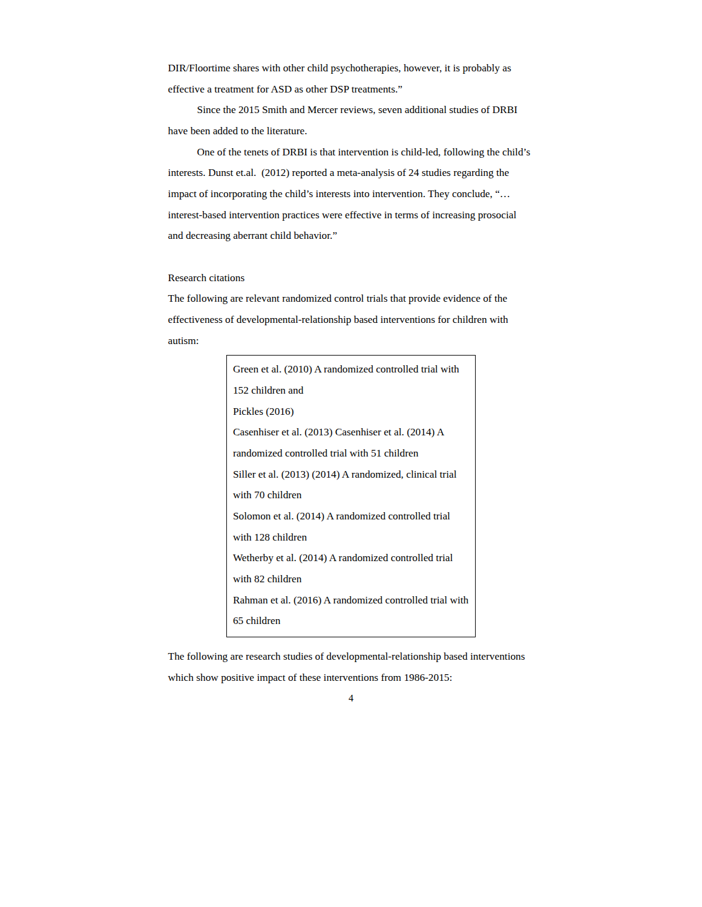DIR/Floortime shares with other child psychotherapies, however, it is probably as effective a treatment for ASD as other DSP treatments.”
Since the 2015 Smith and Mercer reviews, seven additional studies of DRBI have been added to the literature.
One of the tenets of DRBI is that intervention is child-led, following the child’s interests. Dunst et.al. (2012) reported a meta-analysis of 24 studies regarding the impact of incorporating the child’s interests into intervention. They conclude, “…interest-based intervention practices were effective in terms of increasing prosocial and decreasing aberrant child behavior.”
Research citations
The following are relevant randomized control trials that provide evidence of the effectiveness of developmental-relationship based interventions for children with autism:
Green et al. (2010) A randomized controlled trial with 152 children and
Pickles (2016)
Casenhiser et al. (2013) Casenhiser et al. (2014) A randomized controlled trial with 51 children
Siller et al. (2013) (2014) A randomized, clinical trial with 70 children
Solomon et al. (2014) A randomized controlled trial with 128 children
Wetherby et al. (2014) A randomized controlled trial with 82 children
Rahman et al. (2016) A randomized controlled trial with 65 children
The following are research studies of developmental-relationship based interventions which show positive impact of these interventions from 1986-2015:
4